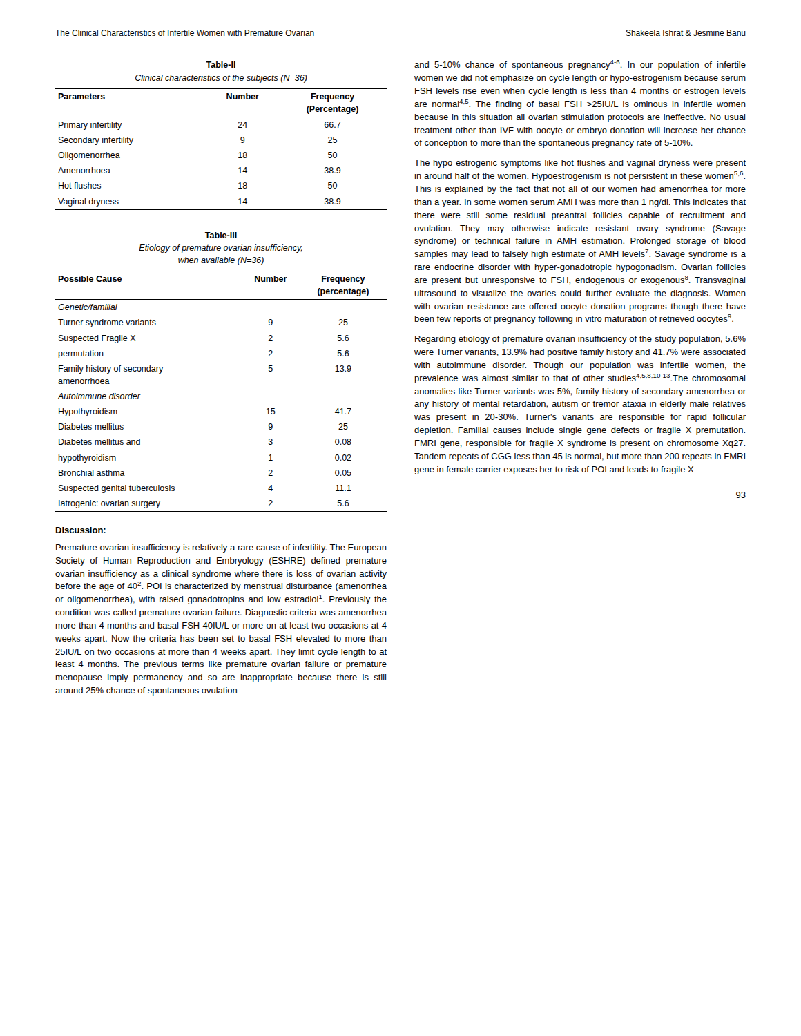The Clinical Characteristics of Infertile Women with Premature Ovarian Shakeela Ishrat & Jesmine Banu
Table-II Clinical characteristics of the subjects (N=36)
| Parameters | Number | Frequency (Percentage) |
| --- | --- | --- |
| Primary infertility | 24 | 66.7 |
| Secondary infertility | 9 | 25 |
| Oligomenorrhea | 18 | 50 |
| Amenorrhoea | 14 | 38.9 |
| Hot flushes | 18 | 50 |
| Vaginal dryness | 14 | 38.9 |
Table-III Etiology of premature ovarian insufficiency, when available (N=36)
| Possible Cause | Number | Frequency (percentage) |
| --- | --- | --- |
| Genetic/familial |
| Turner syndrome variants | 9 | 25 |
| Suspected Fragile X | 2 | 5.6 |
| permutation | 2 | 5.6 |
| Family history of secondary amenorrhoea | 5 | 13.9 |
| Autoimmune disorder |
| Hypothyroidism | 15 | 41.7 |
| Diabetes mellitus | 9 | 25 |
| Diabetes mellitus and | 3 | 0.08 |
| hypothyroidism | 1 | 0.02 |
| Bronchial asthma | 2 | 0.05 |
| Suspected genital tuberculosis | 4 | 11.1 |
| Iatrogenic: ovarian surgery | 2 | 5.6 |
Discussion:
Premature ovarian insufficiency is relatively a rare cause of infertility. The European Society of Human Reproduction and Embryology (ESHRE) defined premature ovarian insufficiency as a clinical syndrome where there is loss of ovarian activity before the age of 402. POI is characterized by menstrual disturbance (amenorrhea or oligomenorrhea), with raised gonadotropins and low estradiol1. Previously the condition was called premature ovarian failure. Diagnostic criteria was amenorrhea more than 4 months and basal FSH 40IU/L or more on at least two occasions at 4 weeks apart. Now the criteria has been set to basal FSH elevated to more than 25IU/L on two occasions at more than 4 weeks apart. They limit cycle length to at least 4 months. The previous terms like premature ovarian failure or premature menopause imply permanency and so are inappropriate because there is still around 25% chance of spontaneous ovulation
and 5-10% chance of spontaneous pregnancy4-6. In our population of infertile women we did not emphasize on cycle length or hypo-estrogenism because serum FSH levels rise even when cycle length is less than 4 months or estrogen levels are normal4,5. The finding of basal FSH >25IU/L is ominous in infertile women because in this situation all ovarian stimulation protocols are ineffective. No usual treatment other than IVF with oocyte or embryo donation will increase her chance of conception to more than the spontaneous pregnancy rate of 5-10%.
The hypo estrogenic symptoms like hot flushes and vaginal dryness were present in around half of the women. Hypoestrogenism is not persistent in these women5,6. This is explained by the fact that not all of our women had amenorrhea for more than a year. In some women serum AMH was more than 1 ng/dl. This indicates that there were still some residual preantral follicles capable of recruitment and ovulation. They may otherwise indicate resistant ovary syndrome (Savage syndrome) or technical failure in AMH estimation. Prolonged storage of blood samples may lead to falsely high estimate of AMH levels7. Savage syndrome is a rare endocrine disorder with hyper-gonadotropic hypogonadism. Ovarian follicles are present but unresponsive to FSH, endogenous or exogenous8. Transvaginal ultrasound to visualize the ovaries could further evaluate the diagnosis. Women with ovarian resistance are offered oocyte donation programs though there have been few reports of pregnancy following in vitro maturation of retrieved oocytes9.
Regarding etiology of premature ovarian insufficiency of the study population, 5.6% were Turner variants, 13.9% had positive family history and 41.7% were associated with autoimmune disorder. Though our population was infertile women, the prevalence was almost similar to that of other studies4,5,8,10-13.The chromosomal anomalies like Turner variants was 5%, family history of secondary amenorrhea or any history of mental retardation, autism or tremor ataxia in elderly male relatives was present in 20-30%. Turner's variants are responsible for rapid follicular depletion. Familial causes include single gene defects or fragile X premutation. FMRI gene, responsible for fragile X syndrome is present on chromosome Xq27. Tandem repeats of CGG less than 45 is normal, but more than 200 repeats in FMRI gene in female carrier exposes her to risk of POI and leads to fragile X
93